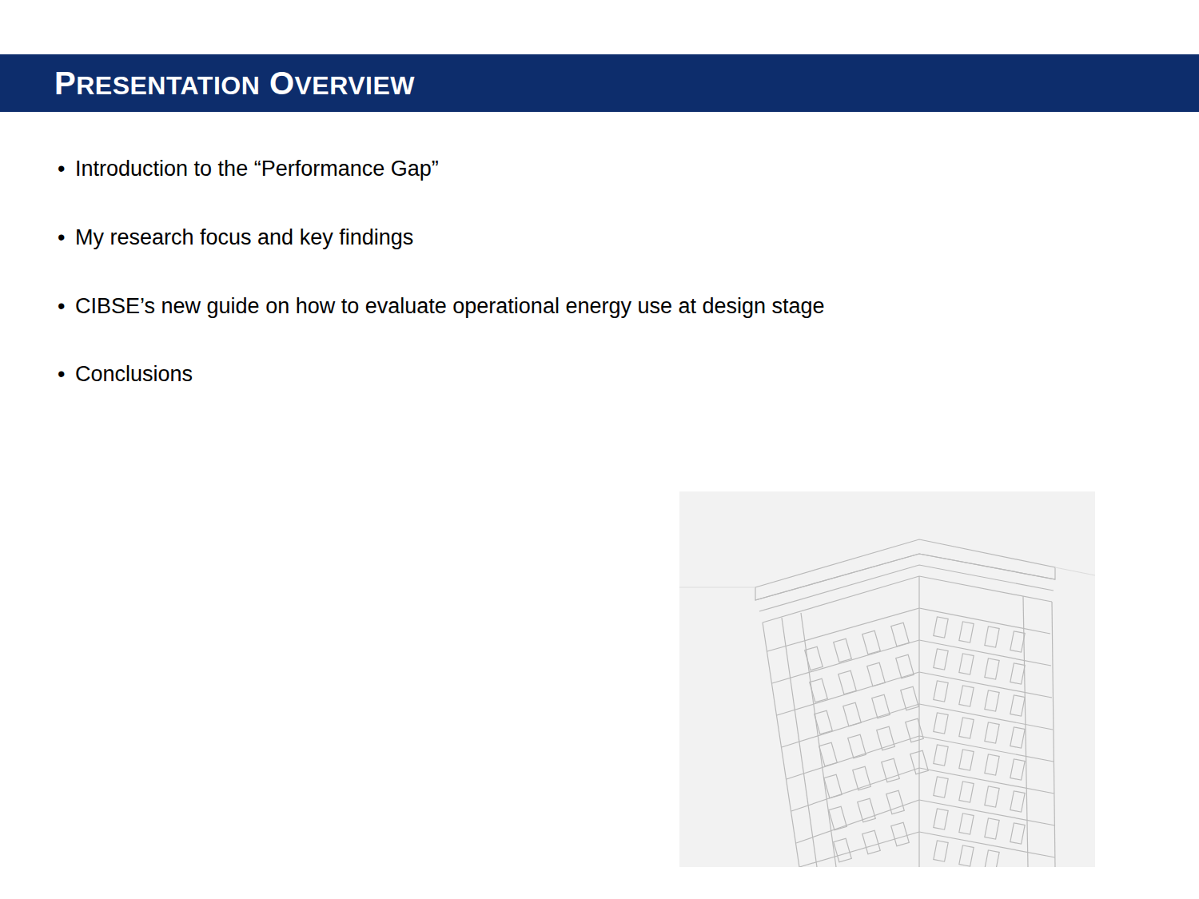PRESENTATION OVERVIEW
•Introduction to the “Performance Gap”
•My research focus and key findings
•CIBSE’s new guide on how to evaluate operational energy use at design stage
•Conclusions